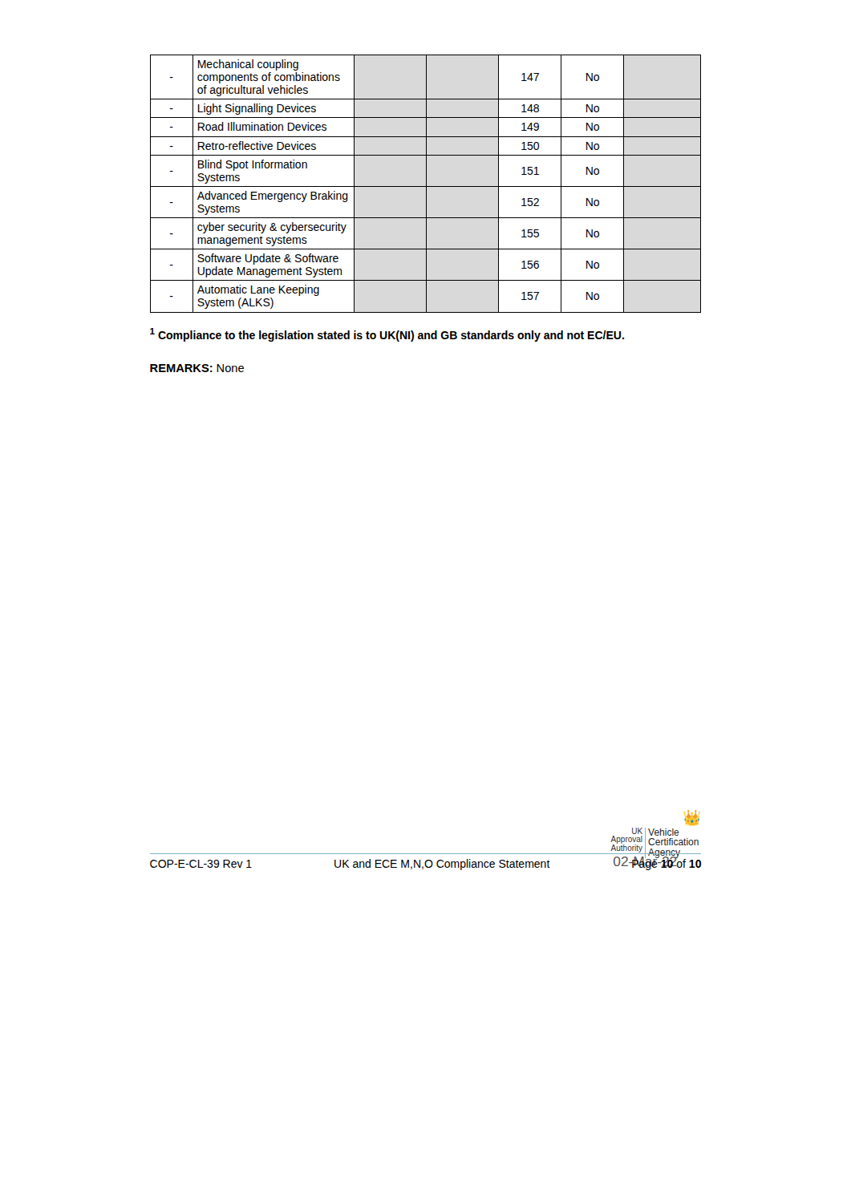| - | Mechanical coupling components of combinations of agricultural vehicles | | | 147 | No | |
| - | Light Signalling Devices | | | 148 | No | |
| - | Road Illumination Devices | | | 149 | No | |
| - | Retro-reflective Devices | | | 150 | No | |
| - | Blind Spot Information Systems | | | 151 | No | |
| - | Advanced Emergency Braking Systems | | | 152 | No | |
| - | cyber security & cybersecurity management systems | | | 155 | No | |
| - | Software Update & Software Update Management System | | | 156 | No | |
| - | Automatic Lane Keeping System (ALKS) | | | 157 | No | |
1 Compliance to the legislation stated is to UK(NI) and GB standards only and not EC/EU.
REMARKS: None
👑
| UK Approval Authority | Vehicle Certification Agency |
02-Mar-22
COP-E-CL-39 Rev 1 UK and ECE M,N,O Compliance Statement Page 10 of 10